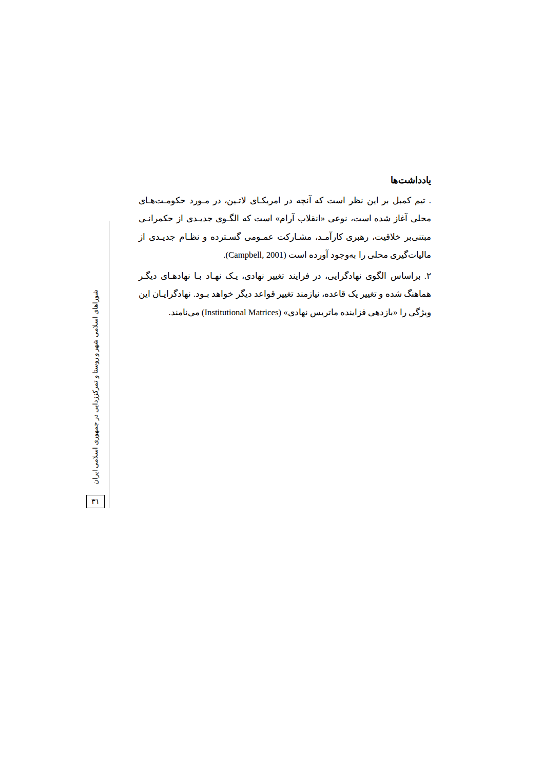یادداشت‌ها
. تیم کمبل بر این نظر است که آنچه در امریکـای لاتـین، در مـورد حکومـت‌هـای محلی آغاز شده است، نوعی «انقلاب آرام» است که الگـوی جدیـدی از حکمرانـی مبتنی‌بر خلاقیت، رهبری کارآمـد، مشـارکت عمـومی گسـترده و نظـام جدیـدی از مالیات‌گیری محلی را به‌وجود آورده است (Campbell, 2001).
۲. براساس الگوی نهادگرایی، در فرایند تغییر نهادی، یـک نهـاد بـا نهادهـای دیگـر هماهنگ شده و تغییر یک قاعده، نیازمند تغییر قواعد دیگر خواهد بـود. نهادگرایـان این ویژگی را «بازدهی فزاینده ماتریس نهادی» (Institutional Matrices) می‌نامند.
شوراهای اسلامی شهر و روستا و تمرکززدایی در جمهوری اسلامی ایران
۳۱